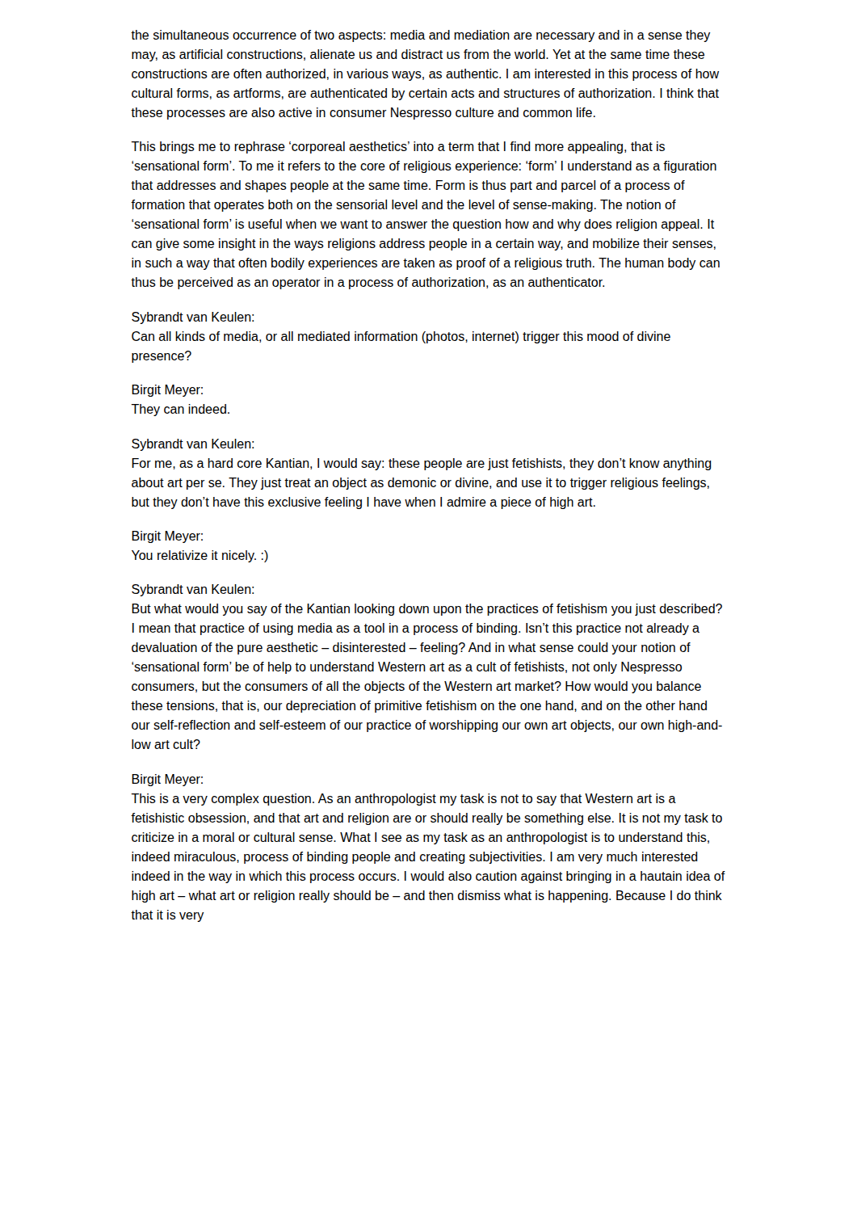the simultaneous occurrence of two aspects: media and mediation are necessary and in a sense they may, as artificial constructions, alienate us and distract us from the world. Yet at the same time these constructions are often authorized, in various ways, as authentic. I am interested in this process of how cultural forms, as artforms, are authenticated by certain acts and structures of authorization. I think that these processes are also active in consumer Nespresso culture and common life.
This brings me to rephrase ‘corporeal aesthetics’ into a term that I find more appealing, that is ‘sensational form’. To me it refers to the core of religious experience: ‘form’ I understand as a figuration that addresses and shapes people at the same time. Form is thus part and parcel of a process of formation that operates both on the sensorial level and the level of sense-making. The notion of ‘sensational form’ is useful when we want to answer the question how and why does religion appeal. It can give some insight in the ways religions address people in a certain way, and mobilize their senses, in such a way that often bodily experiences are taken as proof of a religious truth. The human body can thus be perceived as an operator in a process of authorization, as an authenticator.
Sybrandt van Keulen:
Can all kinds of media, or all mediated information (photos, internet) trigger this mood of divine presence?
Birgit Meyer:
They can indeed.
Sybrandt van Keulen:
For me, as a hard core Kantian, I would say: these people are just fetishists, they don’t know anything about art per se. They just treat an object as demonic or divine, and use it to trigger religious feelings, but they don’t have this exclusive feeling I have when I admire a piece of high art.
Birgit Meyer:
You relativize it nicely. :)
Sybrandt van Keulen:
But what would you say of the Kantian looking down upon the practices of fetishism you just described? I mean that practice of using media as a tool in a process of binding. Isn’t this practice not already a devaluation of the pure aesthetic – disinterested – feeling? And in what sense could your notion of ‘sensational form’ be of help to understand Western art as a cult of fetishists, not only Nespresso consumers, but the consumers of all the objects of the Western art market? How would you balance these tensions, that is, our depreciation of primitive fetishism on the one hand, and on the other hand our self-reflection and self-esteem of our practice of worshipping our own art objects, our own high-and-low art cult?
Birgit Meyer:
This is a very complex question. As an anthropologist my task is not to say that Western art is a fetishistic obsession, and that art and religion are or should really be something else. It is not my task to criticize in a moral or cultural sense. What I see as my task as an anthropologist is to understand this, indeed miraculous, process of binding people and creating subjectivities. I am very much interested indeed in the way in which this process occurs. I would also caution against bringing in a hautain idea of high art – what art or religion really should be – and then dismiss what is happening. Because I do think that it is very